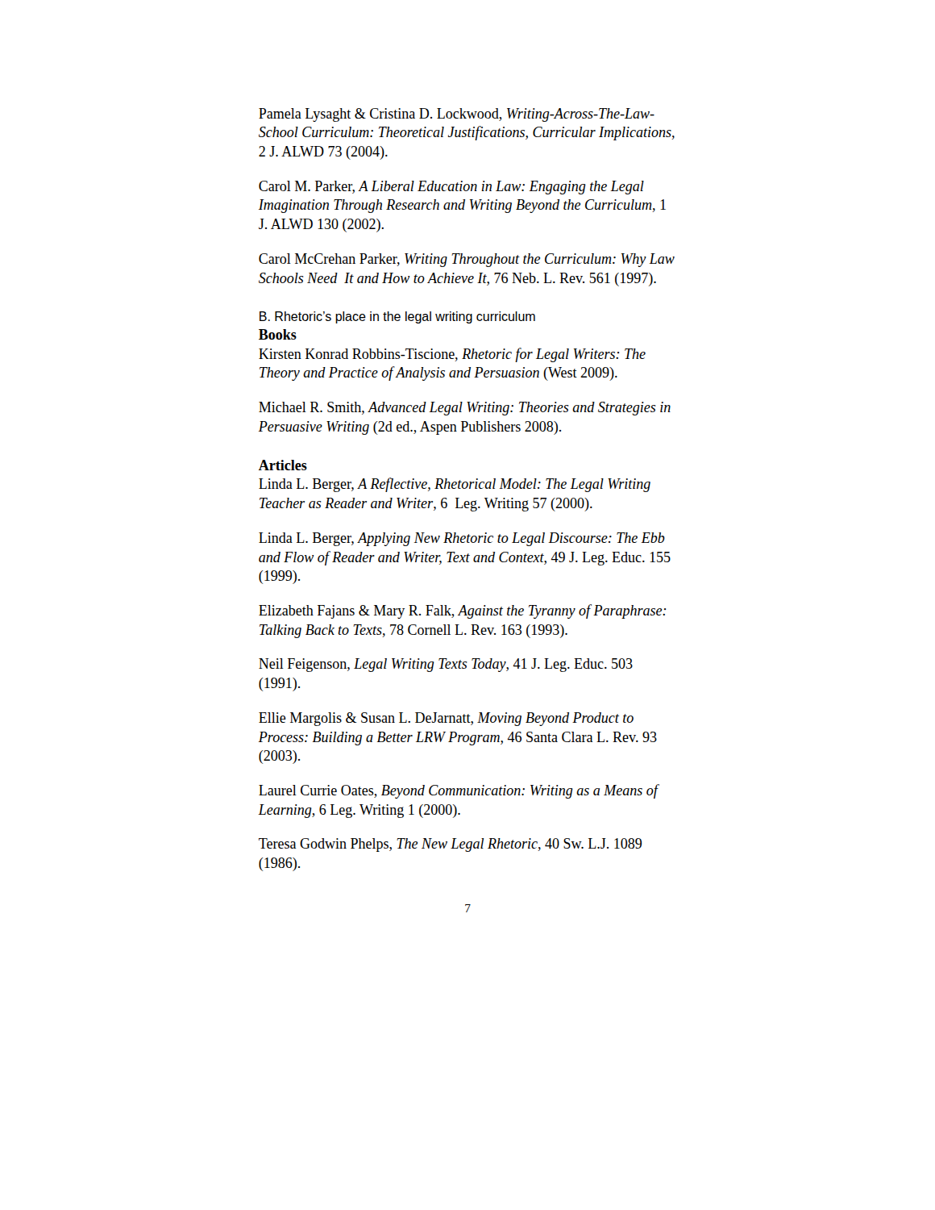Pamela Lysaght & Cristina D. Lockwood, Writing-Across-The-Law-School Curriculum: Theoretical Justifications, Curricular Implications, 2 J. ALWD 73 (2004).
Carol M. Parker, A Liberal Education in Law: Engaging the Legal Imagination Through Research and Writing Beyond the Curriculum, 1 J. ALWD 130 (2002).
Carol McCrehan Parker, Writing Throughout the Curriculum: Why Law Schools Need It and How to Achieve It, 76 Neb. L. Rev. 561 (1997).
B. Rhetoric’s place in the legal writing curriculum
Books
Kirsten Konrad Robbins-Tiscione, Rhetoric for Legal Writers: The Theory and Practice of Analysis and Persuasion (West 2009).
Michael R. Smith, Advanced Legal Writing: Theories and Strategies in Persuasive Writing (2d ed., Aspen Publishers 2008).
Articles
Linda L. Berger, A Reflective, Rhetorical Model: The Legal Writing Teacher as Reader and Writer, 6 Leg. Writing 57 (2000).
Linda L. Berger, Applying New Rhetoric to Legal Discourse: The Ebb and Flow of Reader and Writer, Text and Context, 49 J. Leg. Educ. 155 (1999).
Elizabeth Fajans & Mary R. Falk, Against the Tyranny of Paraphrase: Talking Back to Texts, 78 Cornell L. Rev. 163 (1993).
Neil Feigenson, Legal Writing Texts Today, 41 J. Leg. Educ. 503 (1991).
Ellie Margolis & Susan L. DeJarnatt, Moving Beyond Product to Process: Building a Better LRW Program, 46 Santa Clara L. Rev. 93 (2003).
Laurel Currie Oates, Beyond Communication: Writing as a Means of Learning, 6 Leg. Writing 1 (2000).
Teresa Godwin Phelps, The New Legal Rhetoric, 40 Sw. L.J. 1089 (1986).
7